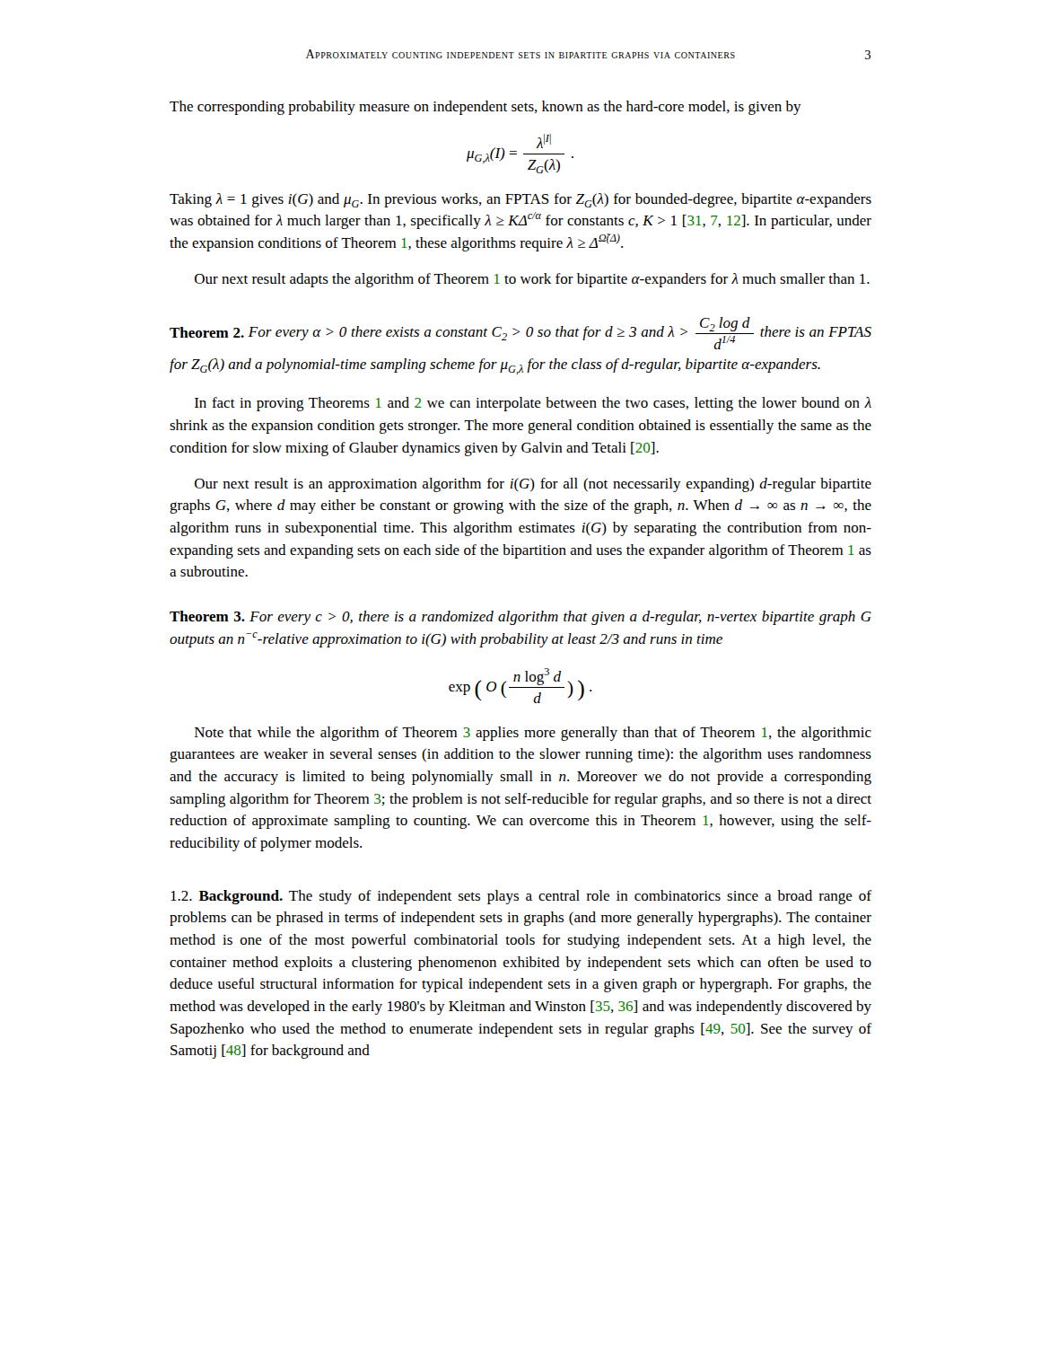Approximately counting independent sets in bipartite graphs via containers 3
The corresponding probability measure on independent sets, known as the hard-core model, is given by
μG,λ(I) = λ|I|ZG(λ) .
Taking λ = 1 gives i(G) and μG. In previous works, an FPTAS for ZG(λ) for bounded-degree, bipartite α-expanders was obtained for λ much larger than 1, specifically λ ≥ KΔc/α for constants c, K > 1 [31, 7, 12]. In particular, under the expansion conditions of Theorem 1, these algorithms require λ ≥ ΔΩ̃(Δ).
Our next result adapts the algorithm of Theorem 1 to work for bipartite α-expanders for λ much smaller than 1.
Theorem 2. For every α > 0 there exists a constant C2 > 0 so that for d ≥ 3 and λ > C2 log d d1/4 there is an FPTAS for ZG(λ) and a polynomial-time sampling scheme for μG,λ for the class of d-regular, bipartite α-expanders.
In fact in proving Theorems 1 and 2 we can interpolate between the two cases, letting the lower bound on λ shrink as the expansion condition gets stronger. The more general condition obtained is essentially the same as the condition for slow mixing of Glauber dynamics given by Galvin and Tetali [20].
Our next result is an approximation algorithm for i(G) for all (not necessarily expanding) d-regular bipartite graphs G, where d may either be constant or growing with the size of the graph, n. When d → ∞ as n → ∞, the algorithm runs in subexponential time. This algorithm estimates i(G) by separating the contribution from non-expanding sets and expanding sets on each side of the bipartition and uses the expander algorithm of Theorem 1 as a subroutine.
Theorem 3. For every c > 0, there is a randomized algorithm that given a d-regular, n-vertex bipartite graph G outputs an n−c-relative approximation to i(G) with probability at least 2/3 and runs in time
exp ( O (n log3 d d) ) .
Note that while the algorithm of Theorem 3 applies more generally than that of Theorem 1, the algorithmic guarantees are weaker in several senses (in addition to the slower running time): the algorithm uses randomness and the accuracy is limited to being polynomially small in n. Moreover we do not provide a corresponding sampling algorithm for Theorem 3; the problem is not self-reducible for regular graphs, and so there is not a direct reduction of approximate sampling to counting. We can overcome this in Theorem 1, however, using the self-reducibility of polymer models.
1.2. Background. The study of independent sets plays a central role in combinatorics since a broad range of problems can be phrased in terms of independent sets in graphs (and more generally hypergraphs). The container method is one of the most powerful combinatorial tools for studying independent sets. At a high level, the container method exploits a clustering phenomenon exhibited by independent sets which can often be used to deduce useful structural information for typical independent sets in a given graph or hypergraph. For graphs, the method was developed in the early 1980's by Kleitman and Winston [35, 36] and was independently discovered by Sapozhenko who used the method to enumerate independent sets in regular graphs [49, 50]. See the survey of Samotij [48] for background and